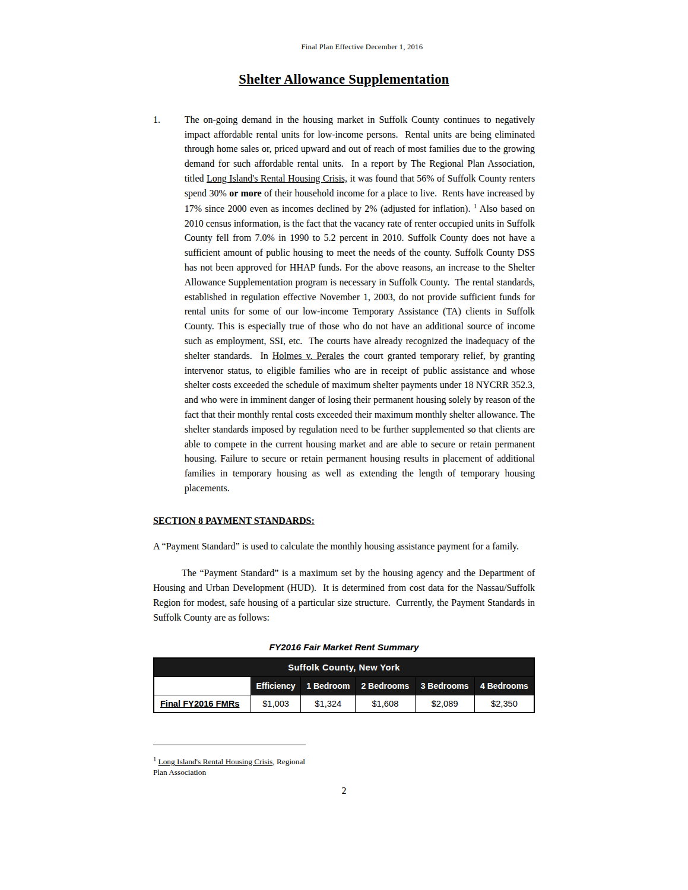Final Plan Effective December 1, 2016
Shelter Allowance Supplementation
1.
The on-going demand in the housing market in Suffolk County continues to negatively impact affordable rental units for low-income persons. Rental units are being eliminated through home sales or, priced upward and out of reach of most families due to the growing demand for such affordable rental units. In a report by The Regional Plan Association, titled Long Island's Rental Housing Crisis, it was found that 56% of Suffolk County renters spend 30% or more of their household income for a place to live. Rents have increased by 17% since 2000 even as incomes declined by 2% (adjusted for inflation). 1 Also based on 2010 census information, is the fact that the vacancy rate of renter occupied units in Suffolk County fell from 7.0% in 1990 to 5.2 percent in 2010. Suffolk County does not have a sufficient amount of public housing to meet the needs of the county. Suffolk County DSS has not been approved for HHAP funds. For the above reasons, an increase to the Shelter Allowance Supplementation program is necessary in Suffolk County. The rental standards, established in regulation effective November 1, 2003, do not provide sufficient funds for rental units for some of our low-income Temporary Assistance (TA) clients in Suffolk County. This is especially true of those who do not have an additional source of income such as employment, SSI, etc. The courts have already recognized the inadequacy of the shelter standards. In Holmes v. Perales the court granted temporary relief, by granting intervenor status, to eligible families who are in receipt of public assistance and whose shelter costs exceeded the schedule of maximum shelter payments under 18 NYCRR 352.3, and who were in imminent danger of losing their permanent housing solely by reason of the fact that their monthly rental costs exceeded their maximum monthly shelter allowance. The shelter standards imposed by regulation need to be further supplemented so that clients are able to compete in the current housing market and are able to secure or retain permanent housing. Failure to secure or retain permanent housing results in placement of additional families in temporary housing as well as extending the length of temporary housing placements.
SECTION 8 PAYMENT STANDARDS:
A “Payment Standard” is used to calculate the monthly housing assistance payment for a family.
The “Payment Standard” is a maximum set by the housing agency and the Department of Housing and Urban Development (HUD). It is determined from cost data for the Nassau/Suffolk Region for modest, safe housing of a particular size structure. Currently, the Payment Standards in Suffolk County are as follows:
FY2016 Fair Market Rent Summary
| Suffolk County, New York |
| | Efficiency | 1 Bedroom | 2 Bedrooms | 3 Bedrooms | 4 Bedrooms |
| Final FY2016 FMRs | $1,003 | $1,324 | $1,608 | $2,089 | $2,350 |
1 Long Island's Rental Housing Crisis, Regional Plan Association
2